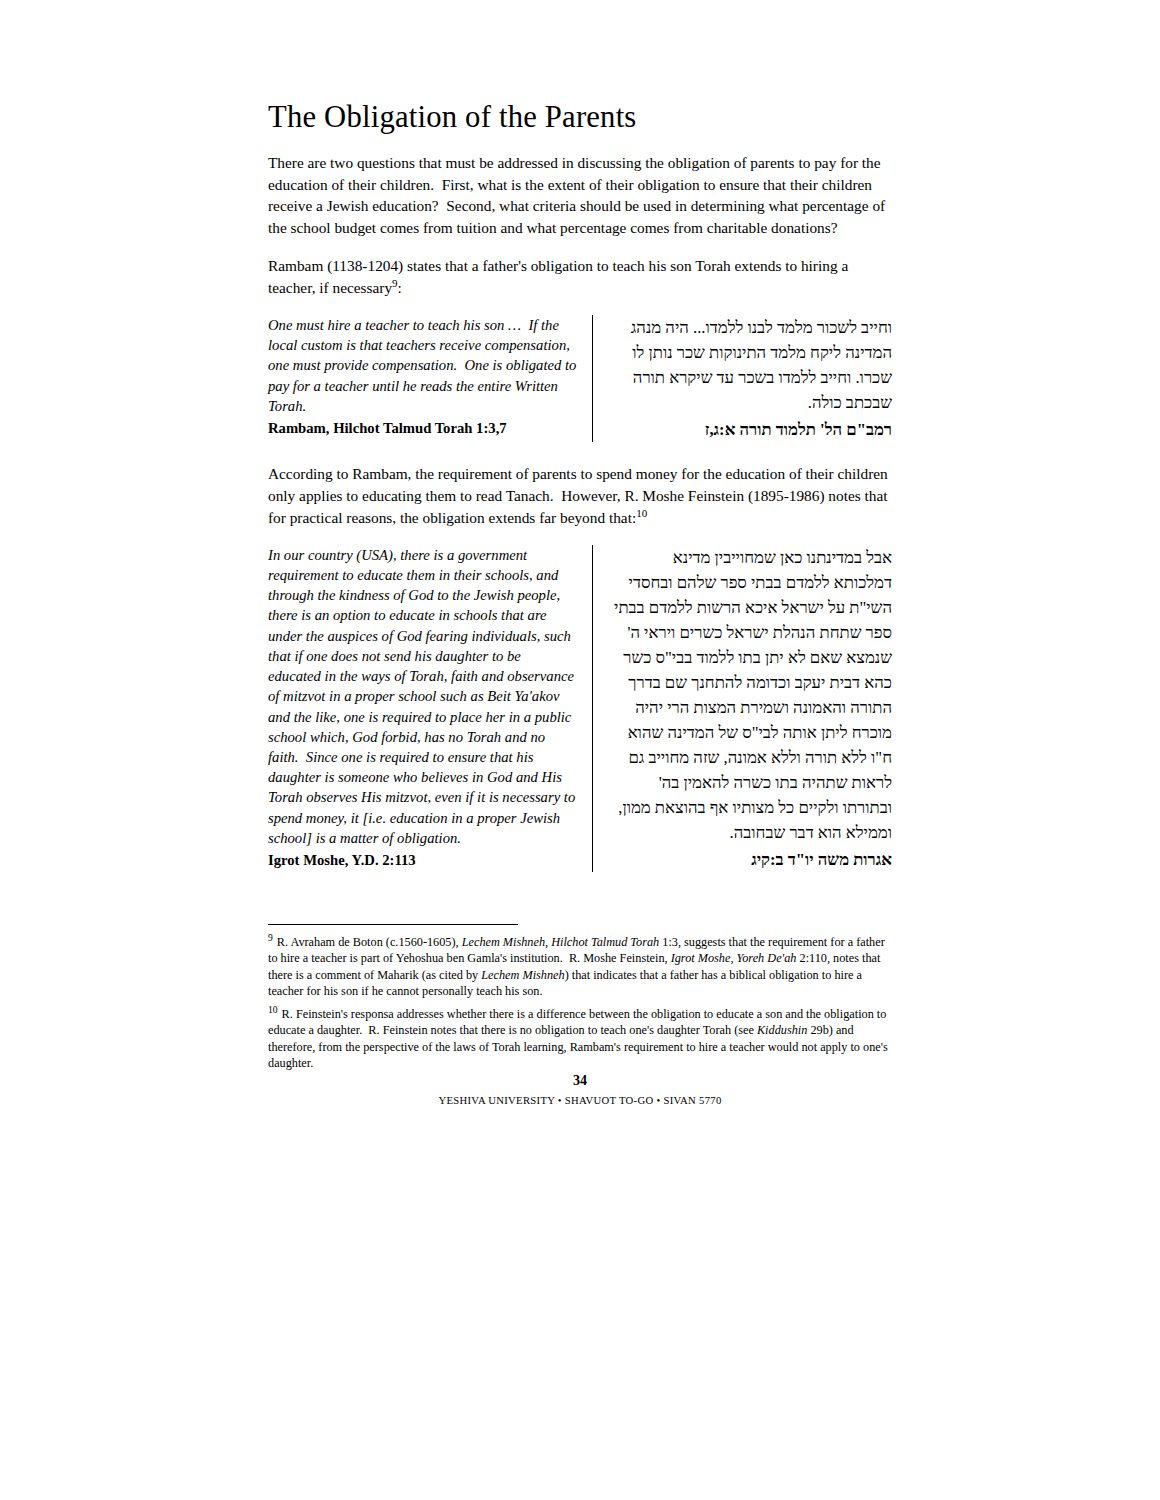The Obligation of the Parents
There are two questions that must be addressed in discussing the obligation of parents to pay for the education of their children. First, what is the extent of their obligation to ensure that their children receive a Jewish education? Second, what criteria should be used in determining what percentage of the school budget comes from tuition and what percentage comes from charitable donations?
Rambam (1138-1204) states that a father's obligation to teach his son Torah extends to hiring a teacher, if necessary9:
One must hire a teacher to teach his son … If the local custom is that teachers receive compensation, one must provide compensation. One is obligated to pay for a teacher until he reads the entire Written Torah. Rambam, Hilchot Talmud Torah 1:3,7
וחייב לשכור מלמד לבנו ללמדו... היה מנהג המדינה ליקח מלמד התינוקות שכר נותן לו שכרו. וחייב ללמדו בשכר עד שיקרא תורה שבכתב כולה. רמב"ם הל' תלמוד תורה א:ג,ז
According to Rambam, the requirement of parents to spend money for the education of their children only applies to educating them to read Tanach. However, R. Moshe Feinstein (1895-1986) notes that for practical reasons, the obligation extends far beyond that:10
In our country (USA), there is a government requirement to educate them in their schools, and through the kindness of God to the Jewish people, there is an option to educate in schools that are under the auspices of God fearing individuals, such that if one does not send his daughter to be educated in the ways of Torah, faith and observance of mitzvot in a proper school such as Beit Ya'akov and the like, one is required to place her in a public school which, God forbid, has no Torah and no faith. Since one is required to ensure that his daughter is someone who believes in God and His Torah observes His mitzvot, even if it is necessary to spend money, it [i.e. education in a proper Jewish school] is a matter of obligation. Igrot Moshe, Y.D. 2:113
אבל במדינתנו כאן שמחוייבין מדינא דמלכותא ללמדם בבתי ספר שלהם ובחסדי השי"ת על ישראל איכא הרשות ללמדם בבתי ספר שתחת הנהלת ישראל כשרים ויראי ה' שנמצא שאם לא יתן בתו ללמוד בבי"ס כשר כהא דבית יעקב וכדומה להתחנך שם בדרך התורה והאמונה ושמירת המצות הרי יהיה מוכרח ליתן אותה לבי"ס של המדינה שהוא ח"ו ללא תורה וללא אמונה, שזה מחוייב גם לראות שתהיה בתו כשרה להאמין בה' ובתורתו ולקיים כל מצותיו אף בהוצאת ממון, וממילא הוא דבר שבחובה. אגרות משה יו"ד ב:קיג
9 R. Avraham de Boton (c.1560-1605), Lechem Mishneh, Hilchot Talmud Torah 1:3, suggests that the requirement for a father to hire a teacher is part of Yehoshua ben Gamla's institution. R. Moshe Feinstein, Igrot Moshe, Yoreh De'ah 2:110, notes that there is a comment of Maharik (as cited by Lechem Mishneh) that indicates that a father has a biblical obligation to hire a teacher for his son if he cannot personally teach his son.
10 R. Feinstein's responsa addresses whether there is a difference between the obligation to educate a son and the obligation to educate a daughter. R. Feinstein notes that there is no obligation to teach one's daughter Torah (see Kiddushin 29b) and therefore, from the perspective of the laws of Torah learning, Rambam's requirement to hire a teacher would not apply to one's daughter.
34 YESHIVA UNIVERSITY • SHAVUOT TO-GO • SIVAN 5770